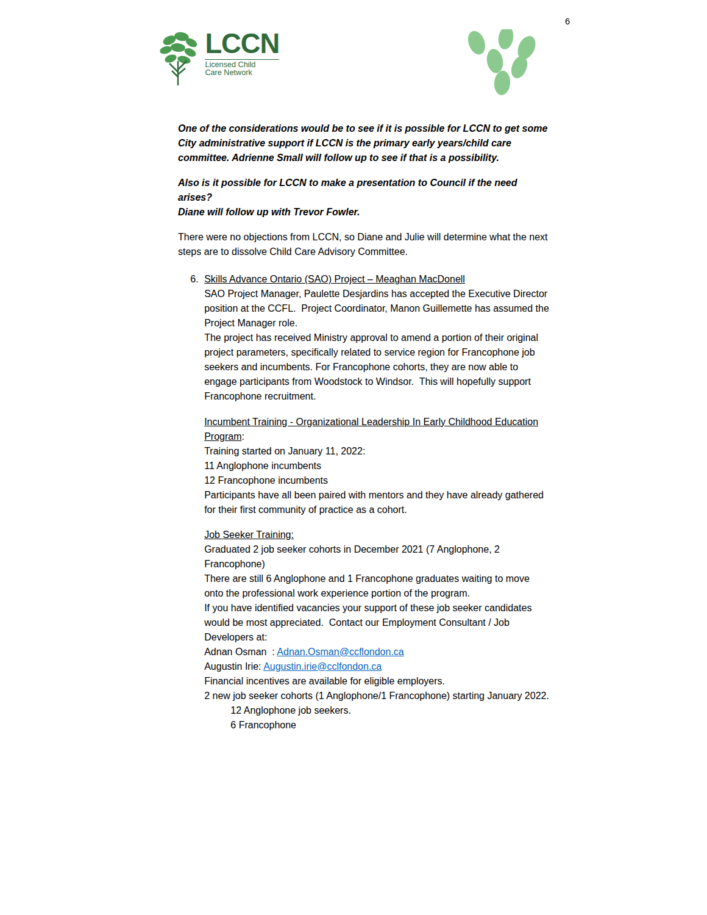6
LCCN Licensed Child
Care Network
One of the considerations would be to see if it is possible for LCCN to get some City administrative support if LCCN is the primary early years/child care committee. Adrienne Small will follow up to see if that is a possibility.
Also is it possible for LCCN to make a presentation to Council if the need arises?
Diane will follow up with Trevor Fowler.
There were no objections from LCCN, so Diane and Julie will determine what the next steps are to dissolve Child Care Advisory Committee.
6.
Skills Advance Ontario (SAO) Project – Meaghan MacDonell
SAO Project Manager, Paulette Desjardins has accepted the Executive Director position at the CCFL. Project Coordinator, Manon Guillemette has assumed the Project Manager role.
The project has received Ministry approval to amend a portion of their original project parameters, specifically related to service region for Francophone job seekers and incumbents. For Francophone cohorts, they are now able to engage participants from Woodstock to Windsor. This will hopefully support Francophone recruitment.
Incumbent Training - Organizational Leadership In Early Childhood Education Program:
Training started on January 11, 2022:
11 Anglophone incumbents
12 Francophone incumbents
Participants have all been paired with mentors and they have already gathered for their first community of practice as a cohort.
Job Seeker Training:
Graduated 2 job seeker cohorts in December 2021 (7 Anglophone, 2 Francophone)
There are still 6 Anglophone and 1 Francophone graduates waiting to move onto the professional work experience portion of the program.
If you have identified vacancies your support of these job seeker candidates would be most appreciated. Contact our Employment Consultant / Job Developers at:
Adnan Osman : Adnan.Osman@ccflondon.ca
Augustin Irie: Augustin.irie@cclfondon.ca
Financial incentives are available for eligible employers.
2 new job seeker cohorts (1 Anglophone/1 Francophone) starting January 2022.
12 Anglophone job seekers.
6 Francophone